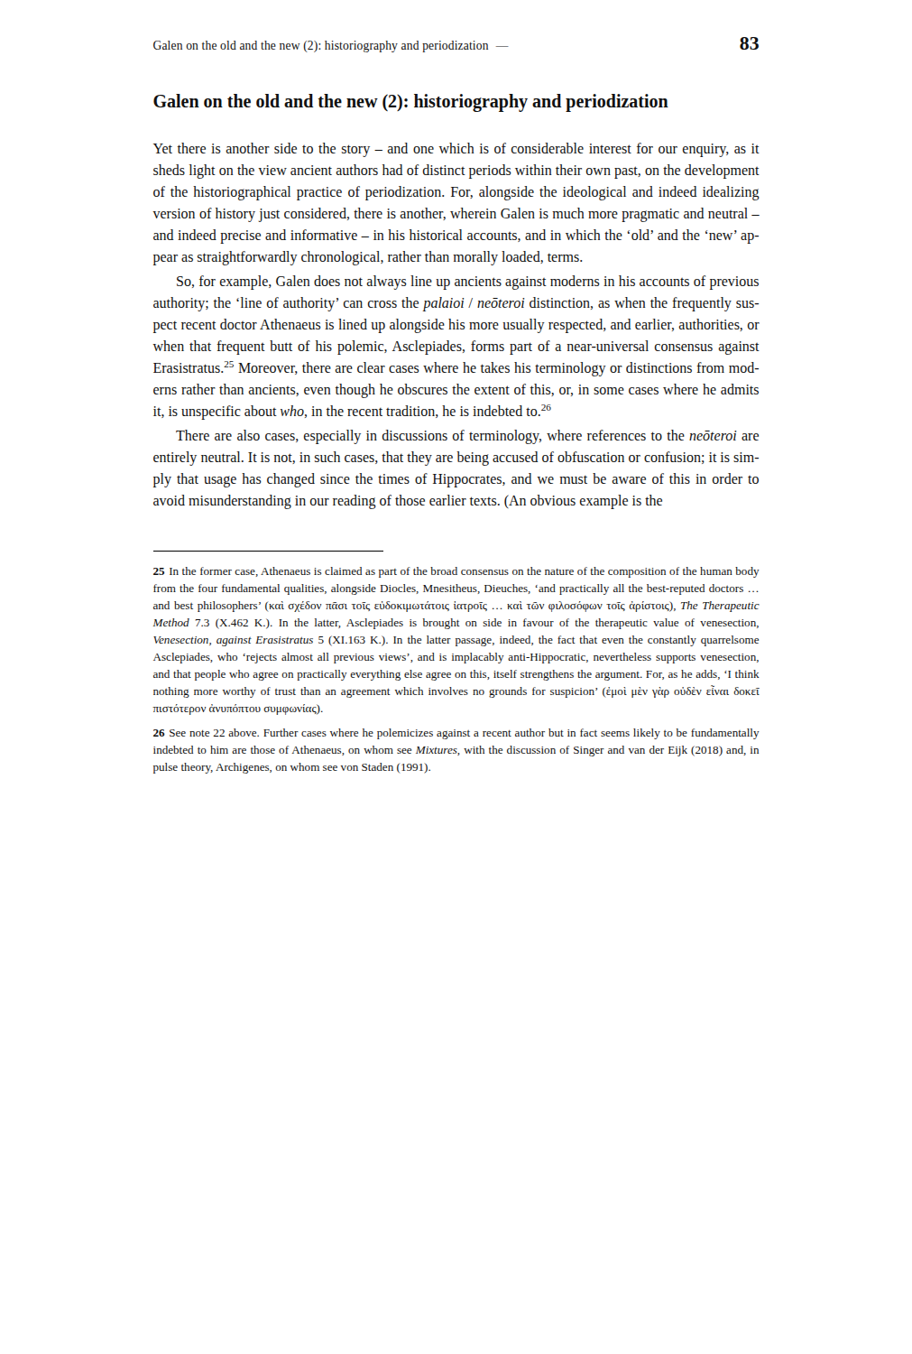Galen on the old and the new (2): historiography and periodization— 83
Galen on the old and the new (2): historiography and periodization
Yet there is another side to the story – and one which is of considerable interest for our enquiry, as it sheds light on the view ancient authors had of distinct periods within their own past, on the development of the historiographical practice of periodization. For, alongside the ideological and indeed idealizing version of history just considered, there is another, wherein Galen is much more pragmatic and neutral – and indeed precise and informative – in his historical accounts, and in which the ‘old’ and the ‘new’ appear as straightforwardly chronological, rather than morally loaded, terms.
So, for example, Galen does not always line up ancients against moderns in his accounts of previous authority; the ‘line of authority’ can cross the palaioi / neōteroi distinction, as when the frequently suspect recent doctor Athenaeus is lined up alongside his more usually respected, and earlier, authorities, or when that frequent butt of his polemic, Asclepiades, forms part of a near-universal consensus against Erasistratus.25 Moreover, there are clear cases where he takes his terminology or distinctions from moderns rather than ancients, even though he obscures the extent of this, or, in some cases where he admits it, is unspecific about who, in the recent tradition, he is indebted to.26
There are also cases, especially in discussions of terminology, where references to the neōteroi are entirely neutral. It is not, in such cases, that they are being accused of obfuscation or confusion; it is simply that usage has changed since the times of Hippocrates, and we must be aware of this in order to avoid misunderstanding in our reading of those earlier texts. (An obvious example is the
25 In the former case, Athenaeus is claimed as part of the broad consensus on the nature of the composition of the human body from the four fundamental qualities, alongside Diocles, Mnesitheus, Dieuches, ‘and practically all the best-reputed doctors … and best philosophers’ (καὶ σχέδον πᾶσι τοῖς εὐδοκιμωτάτοις ἰατροῖς … καὶ τῶν φιλοσόφων τοῖς ἀρίστοις), The Therapeutic Method 7.3 (X.462 K.). In the latter, Asclepiades is brought on side in favour of the therapeutic value of venesection, Venesection, against Erasistratus 5 (XI.163 K.). In the latter passage, indeed, the fact that even the constantly quarrelsome Asclepiades, who ‘rejects almost all previous views’, and is implacably anti-Hippocratic, nevertheless supports venesection, and that people who agree on practically everything else agree on this, itself strengthens the argument. For, as he adds, ‘I think nothing more worthy of trust than an agreement which involves no grounds for suspicion’ (ἐμοὶ μὲν γὰρ οὐδὲν εἶναι δοκεῖ πιστότερον ἀνυπόπτου συμφωνίας).
26 See note 22 above. Further cases where he polemicizes against a recent author but in fact seems likely to be fundamentally indebted to him are those of Athenaeus, on whom see Mixtures, with the discussion of Singer and van der Eijk (2018) and, in pulse theory, Archigenes, on whom see von Staden (1991).